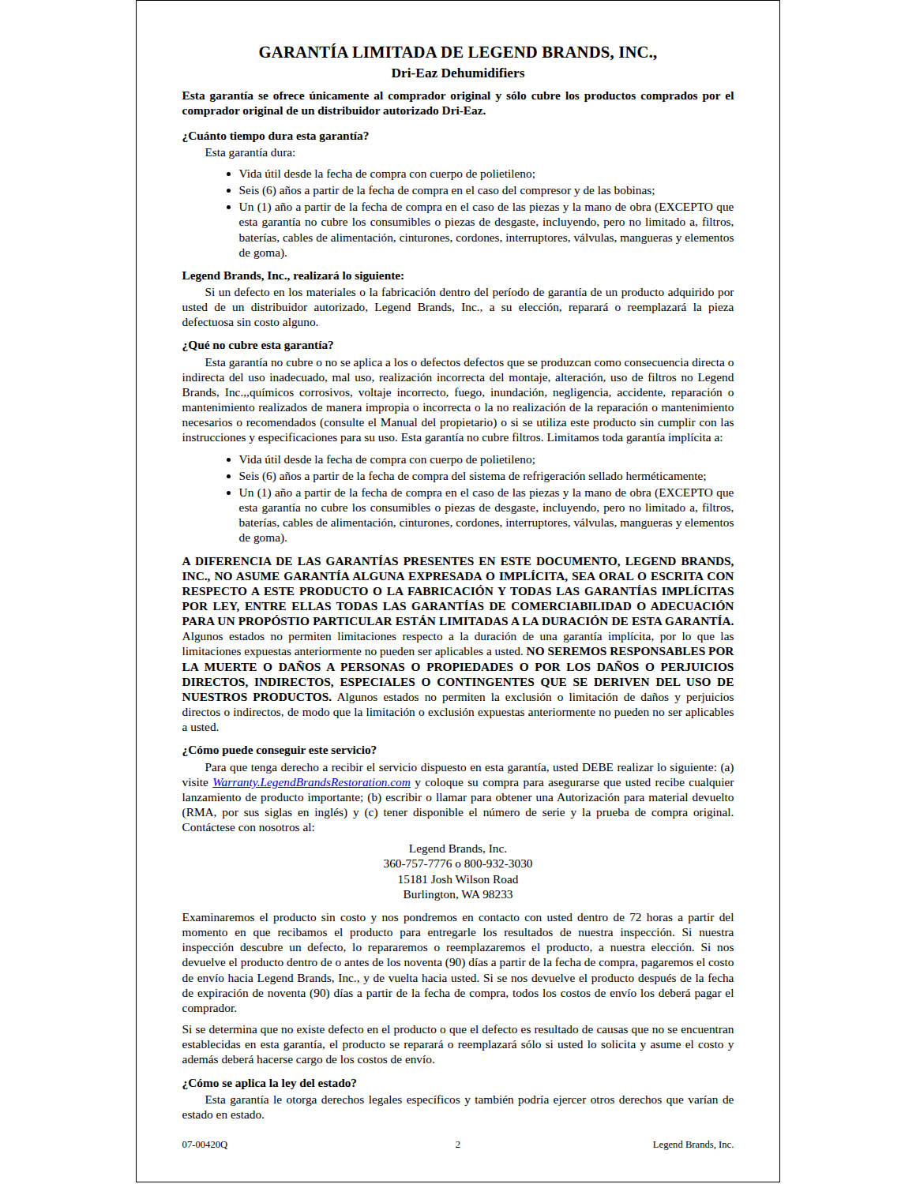GARANTÍA LIMITADA DE LEGEND BRANDS, INC.,
Dri-Eaz Dehumidifiers
Esta garantía se ofrece únicamente al comprador original y sólo cubre los productos comprados por el comprador original de un distribuidor autorizado Dri-Eaz.
¿Cuánto tiempo dura esta garantía?
Esta garantía dura:
Vida útil desde la fecha de compra con cuerpo de polietileno;
Seis (6) años a partir de la fecha de compra en el caso del compresor y de las bobinas;
Un (1) año a partir de la fecha de compra en el caso de las piezas y la mano de obra (EXCEPTO que esta garantía no cubre los consumibles o piezas de desgaste, incluyendo, pero no limitado a, filtros, baterías, cables de alimentación, cinturones, cordones, interruptores, válvulas, mangueras y elementos de goma).
Legend Brands, Inc., realizará lo siguiente:
Si un defecto en los materiales o la fabricación dentro del período de garantía de un producto adquirido por usted de un distribuidor autorizado, Legend Brands, Inc., a su elección, reparará o reemplazará la pieza defectuosa sin costo alguno.
¿Qué no cubre esta garantía?
Esta garantía no cubre o no se aplica a los o defectos defectos que se produzcan como consecuencia directa o indirecta del uso inadecuado, mal uso, realización incorrecta del montaje, alteración, uso de filtros no Legend Brands, Inc.,,químicos corrosivos, voltaje incorrecto, fuego, inundación, negligencia, accidente, reparación o mantenimiento realizados de manera impropia o incorrecta o la no realización de la reparación o mantenimiento necesarios o recomendados (consulte el Manual del propietario) o si se utiliza este producto sin cumplir con las instrucciones y especificaciones para su uso. Esta garantía no cubre filtros. Limitamos toda garantía implícita a:
Vida útil desde la fecha de compra con cuerpo de polietileno;
Seis (6) años a partir de la fecha de compra del sistema de refrigeración sellado herméticamente;
Un (1) año a partir de la fecha de compra en el caso de las piezas y la mano de obra (EXCEPTO que esta garantía no cubre los consumibles o piezas de desgaste, incluyendo, pero no limitado a, filtros, baterías, cables de alimentación, cinturones, cordones, interruptores, válvulas, mangueras y elementos de goma).
A DIFERENCIA DE LAS GARANTÍAS PRESENTES EN ESTE DOCUMENTO, LEGEND BRANDS, INC., NO ASUME GARANTÍA ALGUNA EXPRESADA O IMPLÍCITA, SEA ORAL O ESCRITA CON RESPECTO A ESTE PRODUCTO O LA FABRICACIÓN Y TODAS LAS GARANTÍAS IMPLÍCITAS POR LEY, ENTRE ELLAS TODAS LAS GARANTÍAS DE COMERCIABILIDAD O ADECUACIÓN PARA UN PROPÓSTIO PARTICULAR ESTÁN LIMITADAS A LA DURACIÓN DE ESTA GARANTÍA. Algunos estados no permiten limitaciones respecto a la duración de una garantía implícita, por lo que las limitaciones expuestas anteriormente no pueden ser aplicables a usted. NO SEREMOS RESPONSABLES POR LA MUERTE O DAÑOS A PERSONAS O PROPIEDADES O POR LOS DAÑOS O PERJUICIOS DIRECTOS, INDIRECTOS, ESPECIALES O CONTINGENTES QUE SE DERIVEN DEL USO DE NUESTROS PRODUCTOS. Algunos estados no permiten la exclusión o limitación de daños y perjuicios directos o indirectos, de modo que la limitación o exclusión expuestas anteriormente no pueden no ser aplicables a usted.
¿Cómo puede conseguir este servicio?
Para que tenga derecho a recibir el servicio dispuesto en esta garantía, usted DEBE realizar lo siguiente: (a) visite Warranty.LegendBrandsRestoration.com y coloque su compra para asegurarse que usted recibe cualquier lanzamiento de producto importante; (b) escribir o llamar para obtener una Autorización para material devuelto (RMA, por sus siglas en inglés) y (c) tener disponible el número de serie y la prueba de compra original. Contáctese con nosotros al:
Legend Brands, Inc.
360-757-7776 o 800-932-3030
15181 Josh Wilson Road
Burlington, WA 98233
Examinaremos el producto sin costo y nos pondremos en contacto con usted dentro de 72 horas a partir del momento en que recibamos el producto para entregarle los resultados de nuestra inspección. Si nuestra inspección descubre un defecto, lo repararemos o reemplazaremos el producto, a nuestra elección. Si nos devuelve el producto dentro de o antes de los noventa (90) días a partir de la fecha de compra, pagaremos el costo de envío hacia Legend Brands, Inc., y de vuelta hacia usted. Si se nos devuelve el producto después de la fecha de expiración de noventa (90) días a partir de la fecha de compra, todos los costos de envío los deberá pagar el comprador.
Si se determina que no existe defecto en el producto o que el defecto es resultado de causas que no se encuentran establecidas en esta garantía, el producto se reparará o reemplazará sólo si usted lo solicita y asume el costo y además deberá hacerse cargo de los costos de envío.
¿Cómo se aplica la ley del estado?
Esta garantía le otorga derechos legales específicos y también podría ejercer otros derechos que varían de estado en estado.
07-00420Q 2 Legend Brands, Inc.